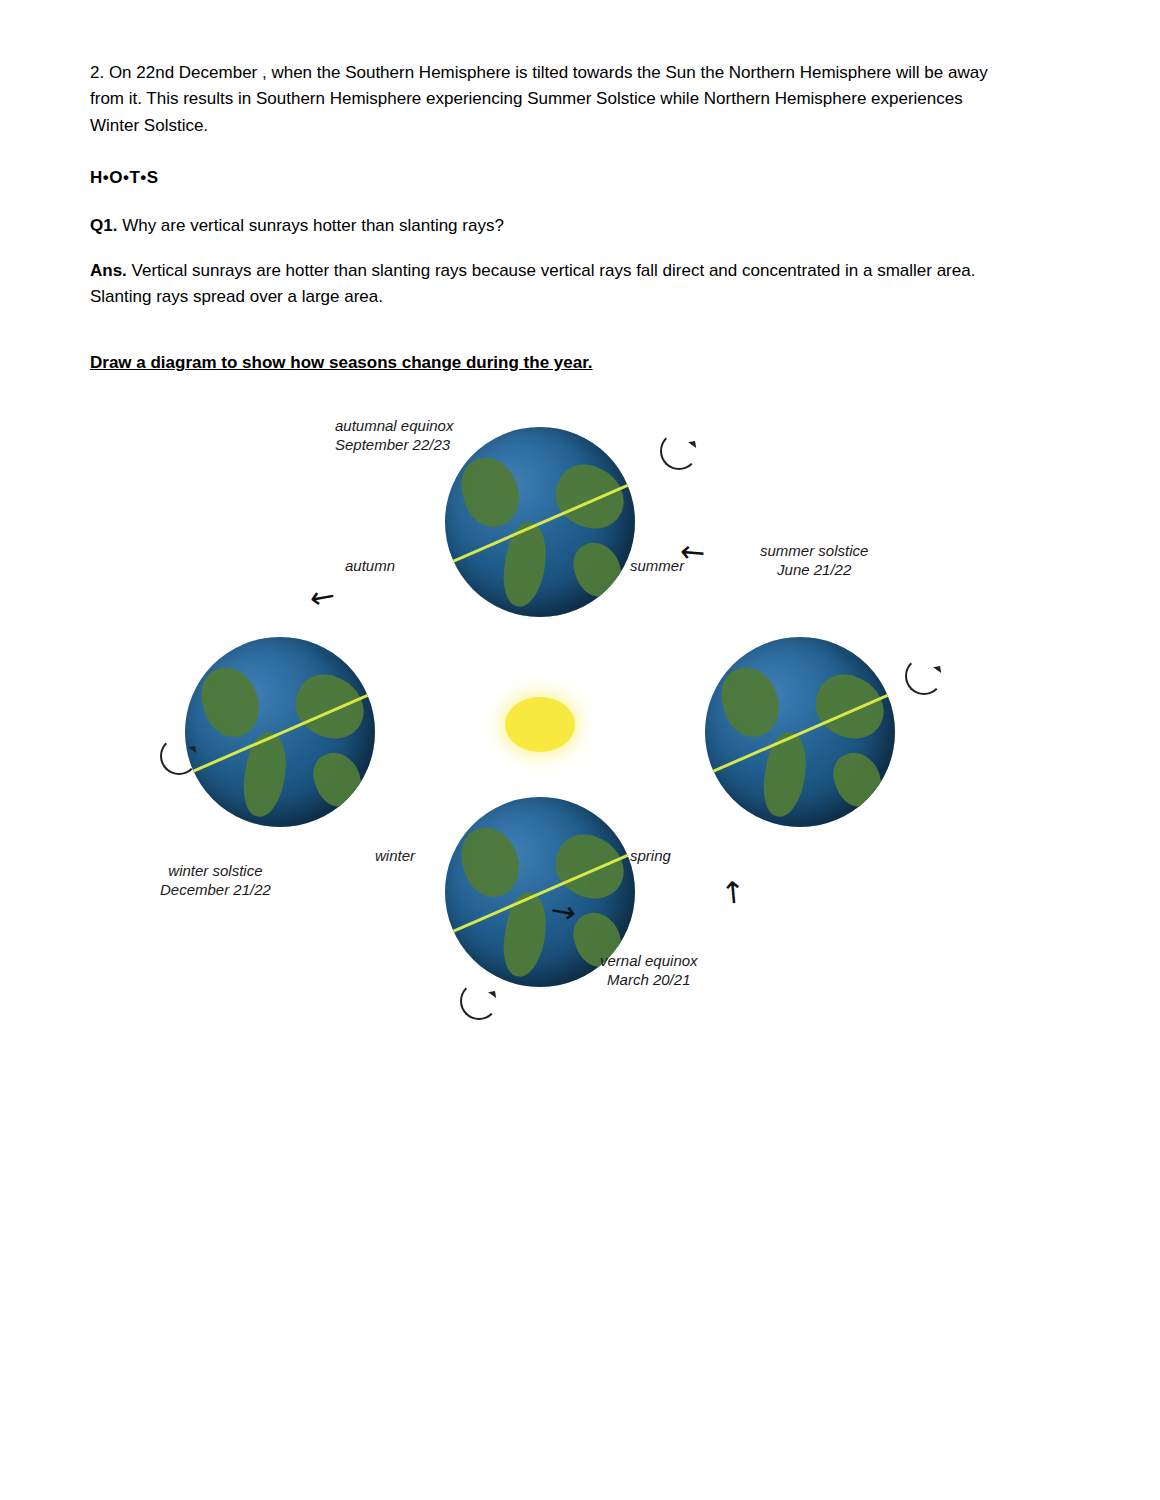2. On 22nd December , when the Southern Hemisphere is tilted towards the Sun the Northern Hemisphere will be away from it. This results in Southern Hemisphere experiencing Summer Solstice while Northern Hemisphere experiences Winter Solstice.
H•O•T•S
Q1. Why are vertical sunrays hotter than slanting rays?
Ans. Vertical sunrays are hotter than slanting rays because vertical rays fall direct and concentrated in a smaller area. Slanting rays spread over a large area.
Draw a diagram to show how seasons change during the year.
↙ ↖ ↘ ↗
autumnal equinox
September 22/23
autumn
summer
summer solstice
June 21/22
winter solstice
December 21/22
winter
spring
vernal equinox
March 20/21